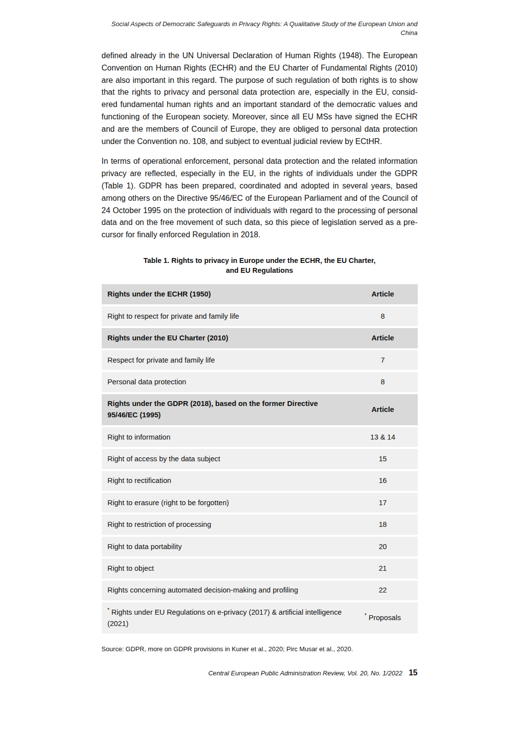Social Aspects of Democratic Safeguards in Privacy Rights: A Qualitative Study of the European Union and China
defined already in the UN Universal Declaration of Human Rights (1948). The European Convention on Human Rights (ECHR) and the EU Charter of Fundamental Rights (2010) are also important in this regard. The purpose of such regulation of both rights is to show that the rights to privacy and personal data protection are, especially in the EU, considered fundamental human rights and an important standard of the democratic values and functioning of the European society. Moreover, since all EU MSs have signed the ECHR and are the members of Council of Europe, they are obliged to personal data protection under the Convention no. 108, and subject to eventual judicial review by ECtHR.
In terms of operational enforcement, personal data protection and the related information privacy are reflected, especially in the EU, in the rights of individuals under the GDPR (Table 1). GDPR has been prepared, coordinated and adopted in several years, based among others on the Directive 95/46/EC of the European Parliament and of the Council of 24 October 1995 on the protection of individuals with regard to the processing of personal data and on the free movement of such data, so this piece of legislation served as a precursor for finally enforced Regulation in 2018.
Table 1. Rights to privacy in Europe under the ECHR, the EU Charter,
and EU Regulations
| Rights under the ECHR (1950) | Article |
| Right to respect for private and family life | 8 |
| Rights under the EU Charter (2010) | Article |
| Respect for private and family life | 7 |
| Personal data protection | 8 |
| Rights under the GDPR (2018), based on the former Directive 95/46/EC (1995) | Article |
| Right to information | 13 & 14 |
| Right of access by the data subject | 15 |
| Right to rectification | 16 |
| Right to erasure (right to be forgotten) | 17 |
| Right to restriction of processing | 18 |
| Right to data portability | 20 |
| Right to object | 21 |
| Rights concerning automated decision-making and profiling | 22 |
| * Rights under EU Regulations on e-privacy (2017) & artificial intelligence (2021) | * Proposals |
Source: GDPR, more on GDPR provisions in Kuner et al., 2020; Pirc Musar et al., 2020.
Central European Public Administration Review, Vol. 20, No. 1/2022 15